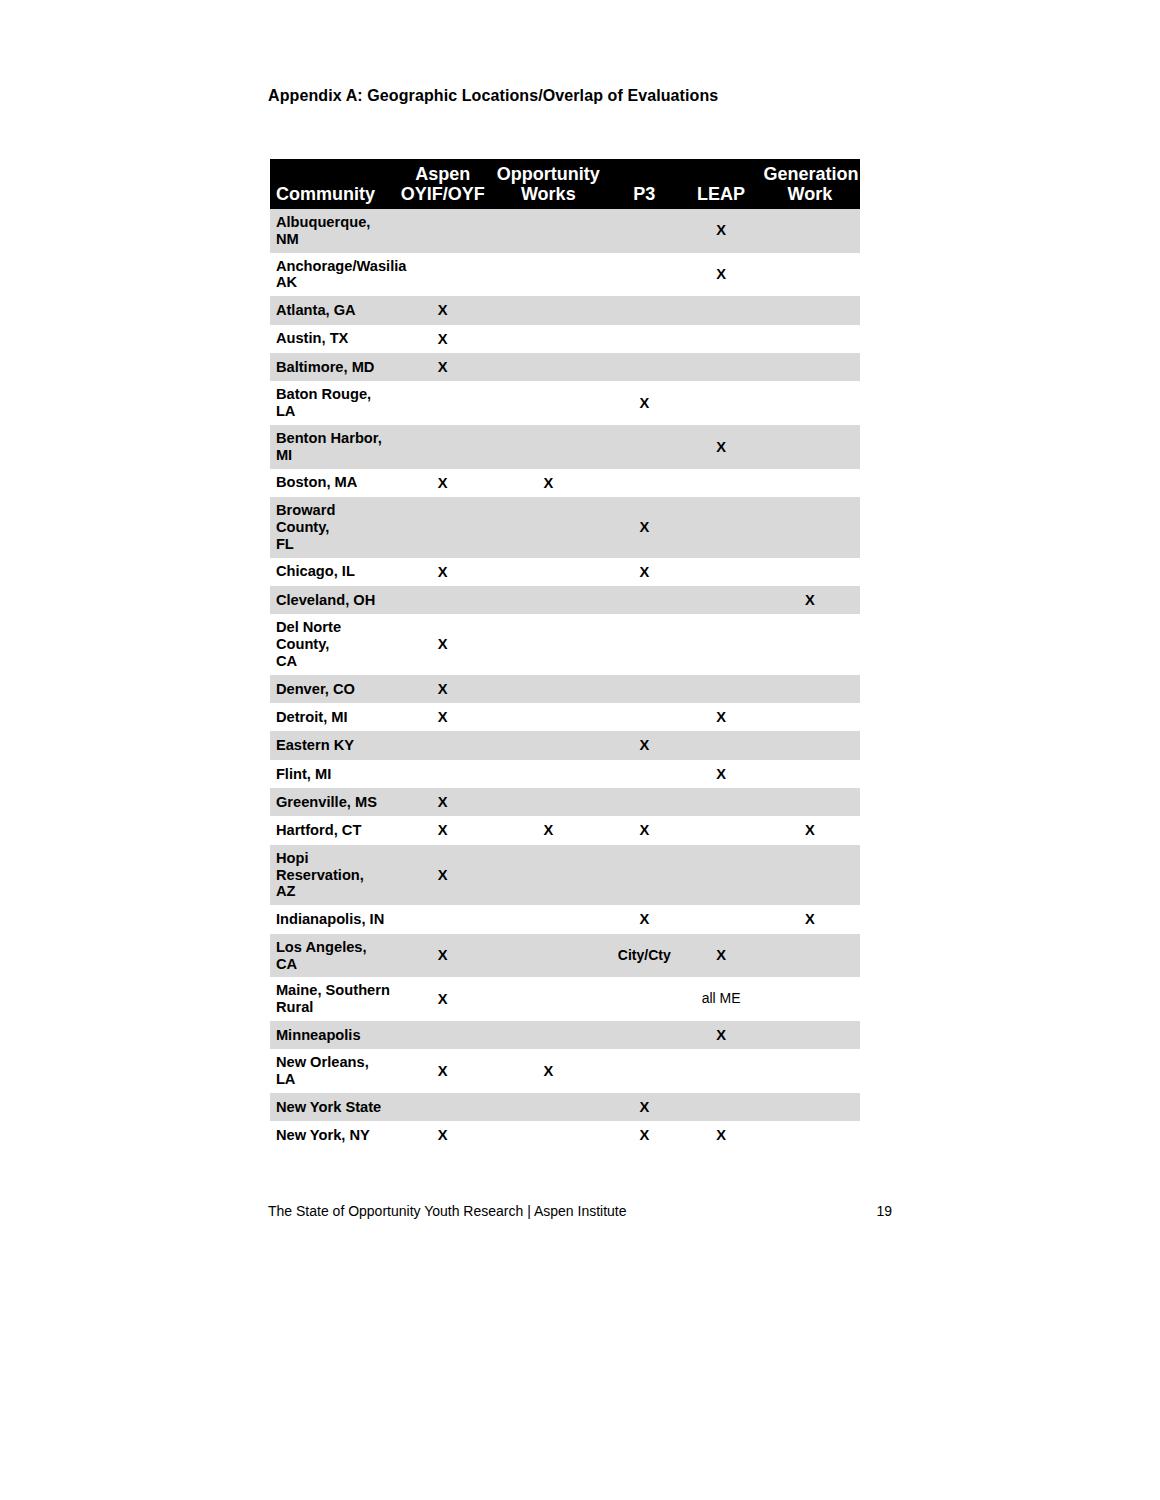Appendix A: Geographic Locations/Overlap of Evaluations
| Community | Aspen OYIF/OYF | Opportunity Works | P3 | LEAP | Generation Work |
| --- | --- | --- | --- | --- | --- |
| Albuquerque, NM | | | | X | |
| Anchorage/Wasilia AK | | | | X | |
| Atlanta, GA | X | | | | |
| Austin, TX | X | | | | |
| Baltimore, MD | X | | | | |
| Baton Rouge, LA | | | X | | |
| Benton Harbor, MI | | | | X | |
| Boston, MA | X | X | | | |
| Broward County, FL | | | X | | |
| Chicago, IL | X | | X | | |
| Cleveland, OH | | | | | X |
| Del Norte County, CA | X | | | | |
| Denver, CO | X | | | | |
| Detroit, MI | X | | | X | |
| Eastern KY | | | X | | |
| Flint, MI | | | | X | |
| Greenville, MS | X | | | | |
| Hartford, CT | X | X | X | | X |
| Hopi Reservation, AZ | X | | | | |
| Indianapolis, IN | | | X | | X |
| Los Angeles, CA | X | | City/Cty | X | |
| Maine, Southern Rural | X | | | all ME | |
| Minneapolis | | | | X | |
| New Orleans, LA | X | X | | | |
| New York State | | | X | | |
| New York, NY | X | | X | X | |
The State of Opportunity Youth Research | Aspen Institute
19